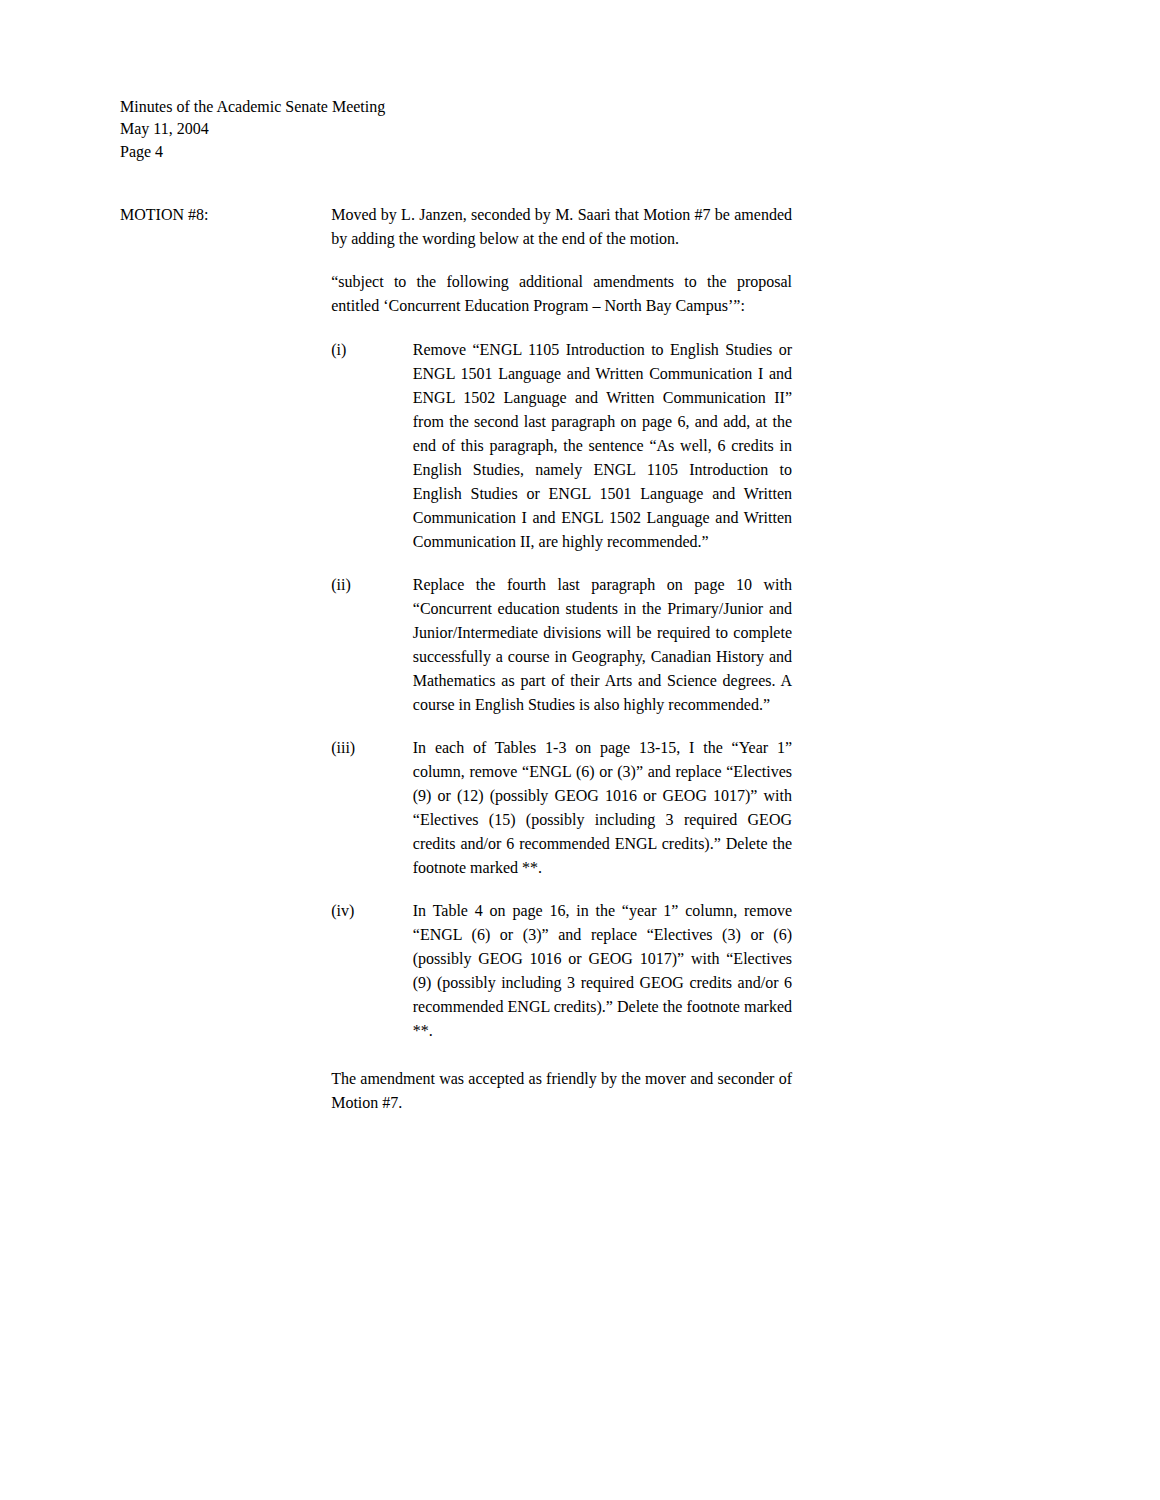Minutes of the Academic Senate Meeting
May 11, 2004
Page 4
MOTION #8:
Moved by L. Janzen, seconded by M. Saari that Motion #7 be amended by adding the wording below at the end of the motion.
“subject to the following additional amendments to the proposal entitled ‘Concurrent Education Program – North Bay Campus’”:
(i)
Remove “ENGL 1105 Introduction to English Studies or ENGL 1501 Language and Written Communication I and ENGL 1502 Language and Written Communication II” from the second last paragraph on page 6, and add, at the end of this paragraph, the sentence “As well, 6 credits in English Studies, namely ENGL 1105 Introduction to English Studies or ENGL 1501 Language and Written Communication I and ENGL 1502 Language and Written Communication II, are highly recommended.”
(ii)
Replace the fourth last paragraph on page 10 with “Concurrent education students in the Primary/Junior and Junior/Intermediate divisions will be required to complete successfully a course in Geography, Canadian History and Mathematics as part of their Arts and Science degrees. A course in English Studies is also highly recommended.”
(iii)
In each of Tables 1-3 on page 13-15, I the “Year 1” column, remove “ENGL (6) or (3)” and replace “Electives (9) or (12) (possibly GEOG 1016 or GEOG 1017)” with “Electives (15) (possibly including 3 required GEOG credits and/or 6 recommended ENGL credits).” Delete the footnote marked **.
(iv)
In Table 4 on page 16, in the “year 1” column, remove “ENGL (6) or (3)” and replace “Electives (3) or (6) (possibly GEOG 1016 or GEOG 1017)” with “Electives (9) (possibly including 3 required GEOG credits and/or 6 recommended ENGL credits).” Delete the footnote marked **.
The amendment was accepted as friendly by the mover and seconder of Motion #7.